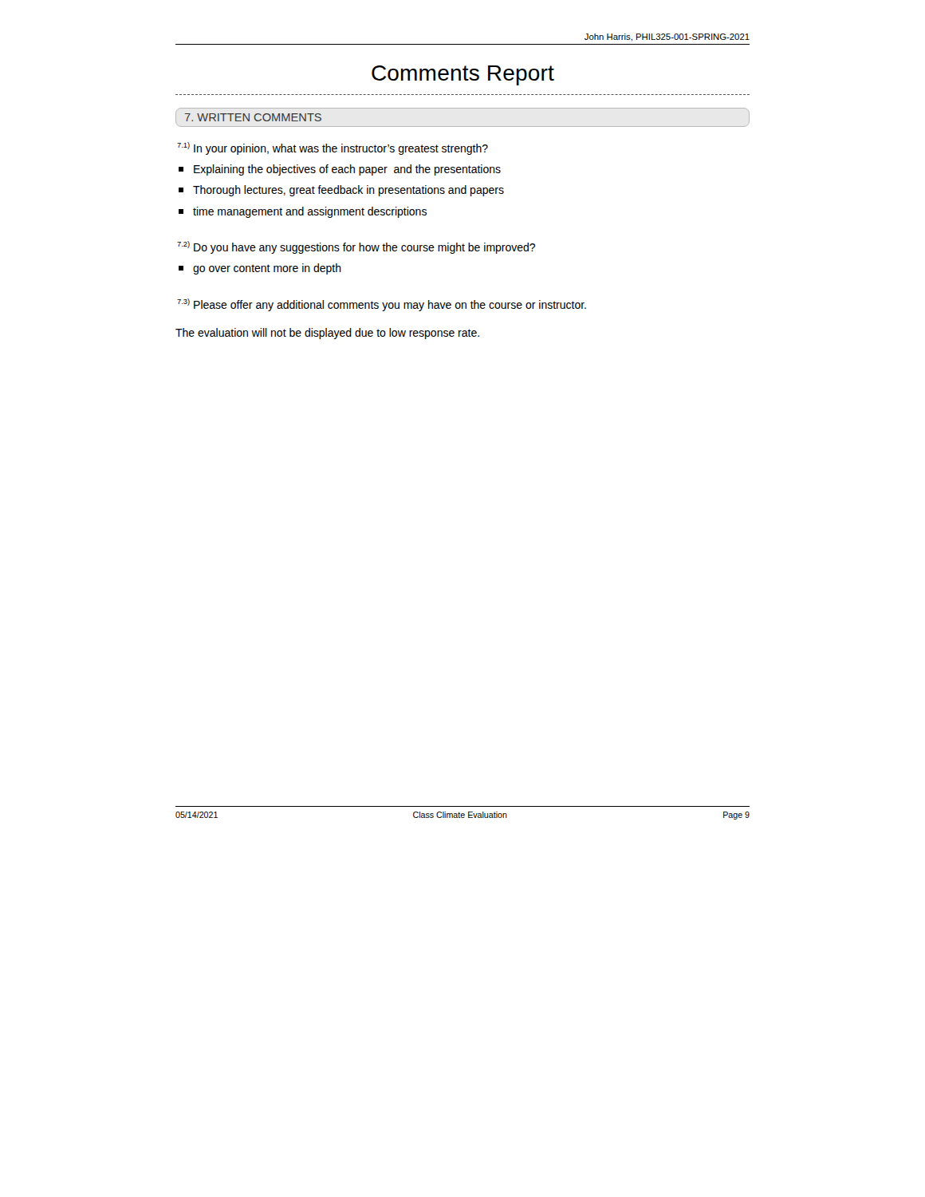John Harris, PHIL325-001-SPRING-2021
Comments Report
7. WRITTEN COMMENTS
7.1) In your opinion, what was the instructor’s greatest strength?
Explaining the objectives of each paper and the presentations
Thorough lectures, great feedback in presentations and papers
time management and assignment descriptions
7.2) Do you have any suggestions for how the course might be improved?
go over content more in depth
7.3) Please offer any additional comments you may have on the course or instructor.
The evaluation will not be displayed due to low response rate.
05/14/2021
Class Climate Evaluation
Page 9